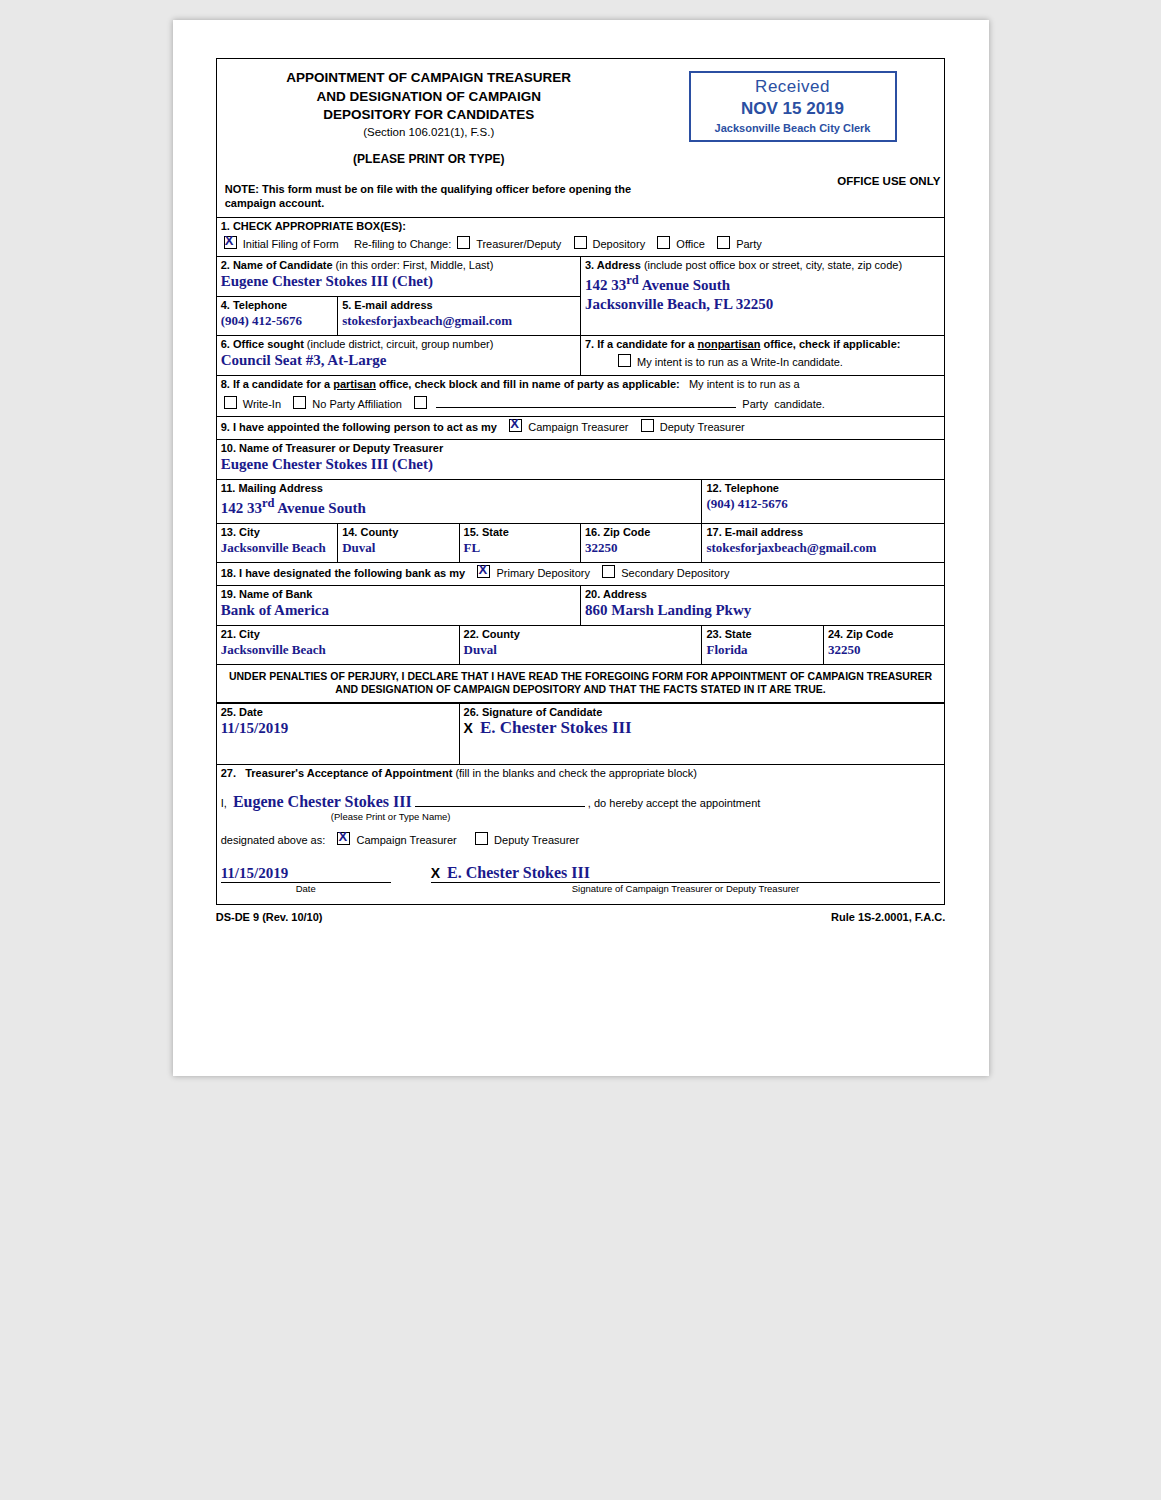Appointment of Campaign Treasurer
and Designation of Campaign
Depository for Candidates
(Section 106.021(1), F.S.)
(PLEASE PRINT OR TYPE)
NOTE: This form must be on file with the qualifying officer before opening the campaign account.
Received
NOV 15 2019
Jacksonville Beach City Clerk
OFFICE USE ONLY
| 1. CHECK APPROPRIATE BOX(ES): Initial Filing of Form Re-filing to Change: Treasurer/Deputy Depository Office Party |
| 2. Name of Candidate (in this order: First, Middle, Last) Eugene Chester Stokes III (Chet) | 3. Address (include post office box or street, city, state, zip code) 142 33 rd Avenue South Jacksonville Beach, FL 32250 |
| 4. Telephone (904) 412-5676 | 5. E-mail address stokesforjaxbeach@gmail.com |
| 6. Office sought (include district, circuit, group number) Council Seat #3, At-Large | 7. If a candidate for a nonpartisan office, check if applicable: My intent is to run as a Write-In candidate. |
| 8. If a candidate for a partisan office, check block and fill in name of party as applicable: My intent is to run as a Write-In No Party Affiliation Party candidate. |
| 9. I have appointed the following person to act as my Campaign Treasurer Deputy Treasurer |
| 10. Name of Treasurer or Deputy Treasurer Eugene Chester Stokes III (Chet) |
| 11. Mailing Address 142 33 rd Avenue South | 12. Telephone (904) 412-5676 |
| 13. City Jacksonville Beach | 14. County Duval | 15. State FL | 16. Zip Code 32250 | 17. E-mail address stokesforjaxbeach@gmail.com |
| 18. I have designated the following bank as my Primary Depository Secondary Depository |
| 19. Name of Bank Bank of America | 20. Address 860 Marsh Landing Pkwy |
| 21. City Jacksonville Beach | 22. County Duval | 23. State Florida | 24. Zip Code 32250 |
UNDER PENALTIES OF PERJURY, I DECLARE THAT I HAVE READ THE FOREGOING FORM FOR APPOINTMENT OF CAMPAIGN TREASURER AND DESIGNATION OF CAMPAIGN DEPOSITORY AND THAT THE FACTS STATED IN IT ARE TRUE.
| 25. Date 11/15/2019 | 26. Signature of Candidate X E. Chester Stokes III |
| 27. Treasurer's Acceptance of Appointment (fill in the blanks and check the appropriate block) I, Eugene Chester Stokes III , do hereby accept the appointment (Please Print or Type Name) designated above as: Campaign Treasurer Deputy Treasurer 11/15/2019 Date X E. Chester Stokes III Signature of Campaign Treasurer or Deputy Treasurer |
DS-DE 9 (Rev. 10/10)
Rule 1S-2.0001, F.A.C.